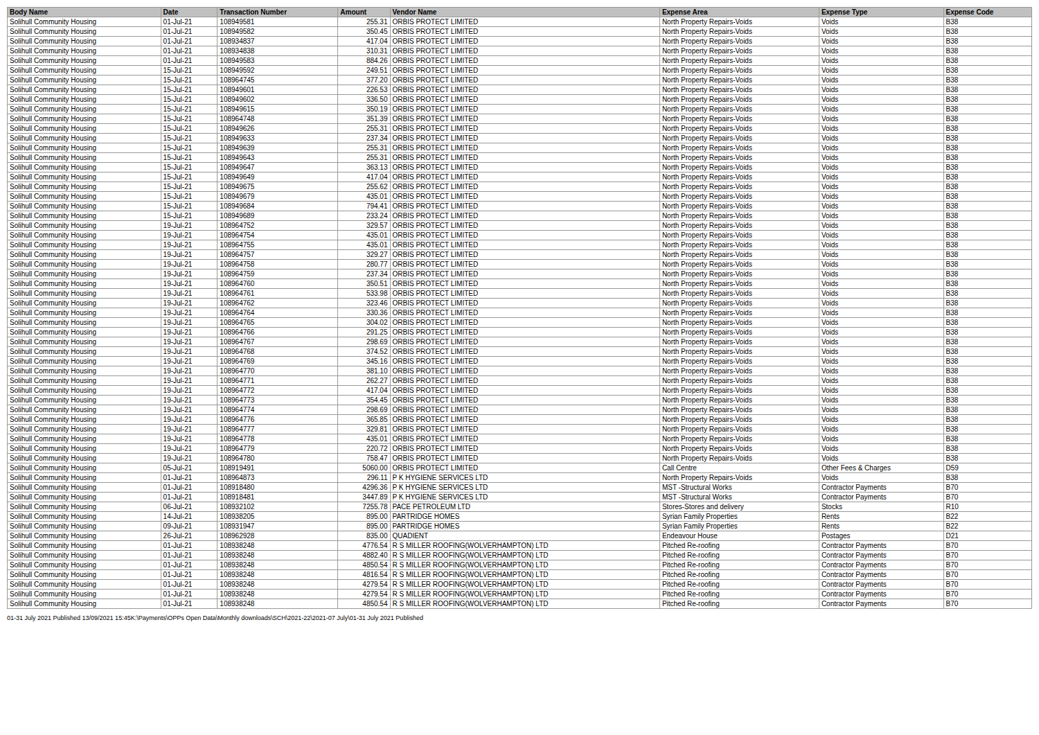| Body Name | Date | Transaction Number | Amount | Vendor Name | Expense Area | Expense Type | Expense Code |
| --- | --- | --- | --- | --- | --- | --- | --- |
| Solihull Community Housing | 01-Jul-21 | 108949581 | 255.31 | ORBIS PROTECT LIMITED | North Property Repairs-Voids | Voids | B38 |
| Solihull Community Housing | 01-Jul-21 | 108949582 | 350.45 | ORBIS PROTECT LIMITED | North Property Repairs-Voids | Voids | B38 |
| Solihull Community Housing | 01-Jul-21 | 108934837 | 417.04 | ORBIS PROTECT LIMITED | North Property Repairs-Voids | Voids | B38 |
| Solihull Community Housing | 01-Jul-21 | 108934838 | 310.31 | ORBIS PROTECT LIMITED | North Property Repairs-Voids | Voids | B38 |
| Solihull Community Housing | 01-Jul-21 | 108949583 | 884.26 | ORBIS PROTECT LIMITED | North Property Repairs-Voids | Voids | B38 |
| Solihull Community Housing | 15-Jul-21 | 108949592 | 249.51 | ORBIS PROTECT LIMITED | North Property Repairs-Voids | Voids | B38 |
| Solihull Community Housing | 15-Jul-21 | 108964745 | 377.20 | ORBIS PROTECT LIMITED | North Property Repairs-Voids | Voids | B38 |
| Solihull Community Housing | 15-Jul-21 | 108949601 | 226.53 | ORBIS PROTECT LIMITED | North Property Repairs-Voids | Voids | B38 |
| Solihull Community Housing | 15-Jul-21 | 108949602 | 336.50 | ORBIS PROTECT LIMITED | North Property Repairs-Voids | Voids | B38 |
| Solihull Community Housing | 15-Jul-21 | 108949615 | 350.19 | ORBIS PROTECT LIMITED | North Property Repairs-Voids | Voids | B38 |
| Solihull Community Housing | 15-Jul-21 | 108964748 | 351.39 | ORBIS PROTECT LIMITED | North Property Repairs-Voids | Voids | B38 |
| Solihull Community Housing | 15-Jul-21 | 108949626 | 255.31 | ORBIS PROTECT LIMITED | North Property Repairs-Voids | Voids | B38 |
| Solihull Community Housing | 15-Jul-21 | 108949633 | 237.34 | ORBIS PROTECT LIMITED | North Property Repairs-Voids | Voids | B38 |
| Solihull Community Housing | 15-Jul-21 | 108949639 | 255.31 | ORBIS PROTECT LIMITED | North Property Repairs-Voids | Voids | B38 |
| Solihull Community Housing | 15-Jul-21 | 108949643 | 255.31 | ORBIS PROTECT LIMITED | North Property Repairs-Voids | Voids | B38 |
| Solihull Community Housing | 15-Jul-21 | 108949647 | 363.13 | ORBIS PROTECT LIMITED | North Property Repairs-Voids | Voids | B38 |
| Solihull Community Housing | 15-Jul-21 | 108949649 | 417.04 | ORBIS PROTECT LIMITED | North Property Repairs-Voids | Voids | B38 |
| Solihull Community Housing | 15-Jul-21 | 108949675 | 255.62 | ORBIS PROTECT LIMITED | North Property Repairs-Voids | Voids | B38 |
| Solihull Community Housing | 15-Jul-21 | 108949679 | 435.01 | ORBIS PROTECT LIMITED | North Property Repairs-Voids | Voids | B38 |
| Solihull Community Housing | 15-Jul-21 | 108949684 | 794.41 | ORBIS PROTECT LIMITED | North Property Repairs-Voids | Voids | B38 |
| Solihull Community Housing | 15-Jul-21 | 108949689 | 233.24 | ORBIS PROTECT LIMITED | North Property Repairs-Voids | Voids | B38 |
| Solihull Community Housing | 19-Jul-21 | 108964752 | 329.57 | ORBIS PROTECT LIMITED | North Property Repairs-Voids | Voids | B38 |
| Solihull Community Housing | 19-Jul-21 | 108964754 | 435.01 | ORBIS PROTECT LIMITED | North Property Repairs-Voids | Voids | B38 |
| Solihull Community Housing | 19-Jul-21 | 108964755 | 435.01 | ORBIS PROTECT LIMITED | North Property Repairs-Voids | Voids | B38 |
| Solihull Community Housing | 19-Jul-21 | 108964757 | 329.27 | ORBIS PROTECT LIMITED | North Property Repairs-Voids | Voids | B38 |
| Solihull Community Housing | 19-Jul-21 | 108964758 | 280.77 | ORBIS PROTECT LIMITED | North Property Repairs-Voids | Voids | B38 |
| Solihull Community Housing | 19-Jul-21 | 108964759 | 237.34 | ORBIS PROTECT LIMITED | North Property Repairs-Voids | Voids | B38 |
| Solihull Community Housing | 19-Jul-21 | 108964760 | 350.51 | ORBIS PROTECT LIMITED | North Property Repairs-Voids | Voids | B38 |
| Solihull Community Housing | 19-Jul-21 | 108964761 | 533.98 | ORBIS PROTECT LIMITED | North Property Repairs-Voids | Voids | B38 |
| Solihull Community Housing | 19-Jul-21 | 108964762 | 323.46 | ORBIS PROTECT LIMITED | North Property Repairs-Voids | Voids | B38 |
| Solihull Community Housing | 19-Jul-21 | 108964764 | 330.36 | ORBIS PROTECT LIMITED | North Property Repairs-Voids | Voids | B38 |
| Solihull Community Housing | 19-Jul-21 | 108964765 | 304.02 | ORBIS PROTECT LIMITED | North Property Repairs-Voids | Voids | B38 |
| Solihull Community Housing | 19-Jul-21 | 108964766 | 291.25 | ORBIS PROTECT LIMITED | North Property Repairs-Voids | Voids | B38 |
| Solihull Community Housing | 19-Jul-21 | 108964767 | 298.69 | ORBIS PROTECT LIMITED | North Property Repairs-Voids | Voids | B38 |
| Solihull Community Housing | 19-Jul-21 | 108964768 | 374.52 | ORBIS PROTECT LIMITED | North Property Repairs-Voids | Voids | B38 |
| Solihull Community Housing | 19-Jul-21 | 108964769 | 345.16 | ORBIS PROTECT LIMITED | North Property Repairs-Voids | Voids | B38 |
| Solihull Community Housing | 19-Jul-21 | 108964770 | 381.10 | ORBIS PROTECT LIMITED | North Property Repairs-Voids | Voids | B38 |
| Solihull Community Housing | 19-Jul-21 | 108964771 | 262.27 | ORBIS PROTECT LIMITED | North Property Repairs-Voids | Voids | B38 |
| Solihull Community Housing | 19-Jul-21 | 108964772 | 417.04 | ORBIS PROTECT LIMITED | North Property Repairs-Voids | Voids | B38 |
| Solihull Community Housing | 19-Jul-21 | 108964773 | 354.45 | ORBIS PROTECT LIMITED | North Property Repairs-Voids | Voids | B38 |
| Solihull Community Housing | 19-Jul-21 | 108964774 | 298.69 | ORBIS PROTECT LIMITED | North Property Repairs-Voids | Voids | B38 |
| Solihull Community Housing | 19-Jul-21 | 108964776 | 365.85 | ORBIS PROTECT LIMITED | North Property Repairs-Voids | Voids | B38 |
| Solihull Community Housing | 19-Jul-21 | 108964777 | 329.81 | ORBIS PROTECT LIMITED | North Property Repairs-Voids | Voids | B38 |
| Solihull Community Housing | 19-Jul-21 | 108964778 | 435.01 | ORBIS PROTECT LIMITED | North Property Repairs-Voids | Voids | B38 |
| Solihull Community Housing | 19-Jul-21 | 108964779 | 220.72 | ORBIS PROTECT LIMITED | North Property Repairs-Voids | Voids | B38 |
| Solihull Community Housing | 19-Jul-21 | 108964780 | 758.47 | ORBIS PROTECT LIMITED | North Property Repairs-Voids | Voids | B38 |
| Solihull Community Housing | 05-Jul-21 | 108919491 | 5060.00 | ORBIS PROTECT LIMITED | Call Centre | Other Fees & Charges | D59 |
| Solihull Community Housing | 01-Jul-21 | 108964873 | 296.11 | P K HYGIENE SERVICES LTD | North Property Repairs-Voids | Voids | B38 |
| Solihull Community Housing | 01-Jul-21 | 108918480 | 4296.36 | P K HYGIENE SERVICES LTD | MST -Structural Works | Contractor Payments | B70 |
| Solihull Community Housing | 01-Jul-21 | 108918481 | 3447.89 | P K HYGIENE SERVICES LTD | MST -Structural Works | Contractor Payments | B70 |
| Solihull Community Housing | 06-Jul-21 | 108932102 | 7255.78 | PACE PETROLEUM LTD | Stores-Stores and delivery | Stocks | R10 |
| Solihull Community Housing | 14-Jul-21 | 108938205 | 895.00 | PARTRIDGE HOMES | Syrian Family Properties | Rents | B22 |
| Solihull Community Housing | 09-Jul-21 | 108931947 | 895.00 | PARTRIDGE HOMES | Syrian Family Properties | Rents | B22 |
| Solihull Community Housing | 26-Jul-21 | 108962928 | 835.00 | QUADIENT | Endeavour House | Postages | D21 |
| Solihull Community Housing | 01-Jul-21 | 108938248 | 4776.54 | R S MILLER ROOFING(WOLVERHAMPTON) LTD | Pitched Re-roofing | Contractor Payments | B70 |
| Solihull Community Housing | 01-Jul-21 | 108938248 | 4882.40 | R S MILLER ROOFING(WOLVERHAMPTON) LTD | Pitched Re-roofing | Contractor Payments | B70 |
| Solihull Community Housing | 01-Jul-21 | 108938248 | 4850.54 | R S MILLER ROOFING(WOLVERHAMPTON) LTD | Pitched Re-roofing | Contractor Payments | B70 |
| Solihull Community Housing | 01-Jul-21 | 108938248 | 4816.54 | R S MILLER ROOFING(WOLVERHAMPTON) LTD | Pitched Re-roofing | Contractor Payments | B70 |
| Solihull Community Housing | 01-Jul-21 | 108938248 | 4279.54 | R S MILLER ROOFING(WOLVERHAMPTON) LTD | Pitched Re-roofing | Contractor Payments | B70 |
| Solihull Community Housing | 01-Jul-21 | 108938248 | 4279.54 | R S MILLER ROOFING(WOLVERHAMPTON) LTD | Pitched Re-roofing | Contractor Payments | B70 |
| Solihull Community Housing | 01-Jul-21 | 108938248 | 4850.54 | R S MILLER ROOFING(WOLVERHAMPTON) LTD | Pitched Re-roofing | Contractor Payments | B70 |
01-31 July 2021 Published 13/09/2021 15:45 K:\Payments\OPPs Open Data\Monthly downloads\SCH\2021-22\2021-07 July\01-31 July 2021 Published